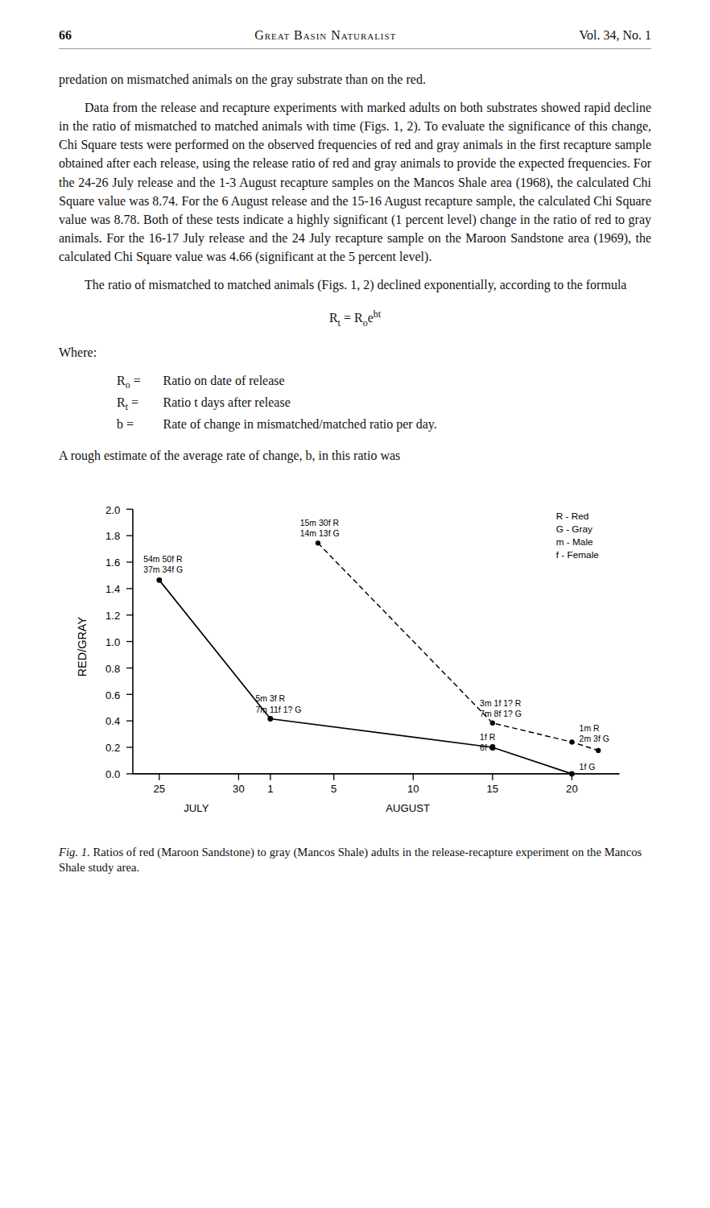66 Great Basin Naturalist Vol. 34, No. 1
predation on mismatched animals on the gray substrate than on the red.
Data from the release and recapture experiments with marked adults on both substrates showed rapid decline in the ratio of mismatched to matched animals with time (Figs. 1, 2). To evaluate the significance of this change, Chi Square tests were performed on the observed frequencies of red and gray animals in the first recapture sample obtained after each release, using the release ratio of red and gray animals to provide the expected frequencies. For the 24-26 July release and the 1-3 August recapture samples on the Mancos Shale area (1968), the calculated Chi Square value was 8.74. For the 6 August release and the 15-16 August recapture sample, the calculated Chi Square value was 8.78. Both of these tests indicate a highly significant (1 percent level) change in the ratio of red to gray animals. For the 16-17 July release and the 24 July recapture sample on the Maroon Sandstone area (1969), the calculated Chi Square value was 4.66 (significant at the 5 percent level).
The ratio of mismatched to matched animals (Figs. 1, 2) declined exponentially, according to the formula
Rt = Roebt
Where:
Ro =
Ratio on date of release
Rt =
Ratio t days after release
b =
Rate of change in mismatched/matched ratio per day.
A rough estimate of the average rate of change, b, in this ratio was
Figure 1 Line graph showing the ratio of red (Maroon Sandstone) to gray (Mancos Shale) adults declining from about 1.46 on 25 July to near 0 by 21 August, with a second dashed series beginning about 1.7 on 6 August and declining to about 0.2 by 21 August. 2.0 1.8 1.6 1.4 1.2 1.0 0.8 0.6 0.4 0.2 0.0 RED/GRAY 25 30 1 5 10 15 20 JULY AUGUST R - Red G - Gray m - Male f - Female 54m 50f R 37m 34f G 15m 30f R 14m 13f G 5m 3f R 7m 11f 1? G 3m 1f 1? R 7m 8f 1? G 1f R 6f G 1m R 2m 3f G 1f G
Fig. 1. Ratios of red (Maroon Sandstone) to gray (Mancos Shale) adults in the release-recapture experiment on the Mancos Shale study area.